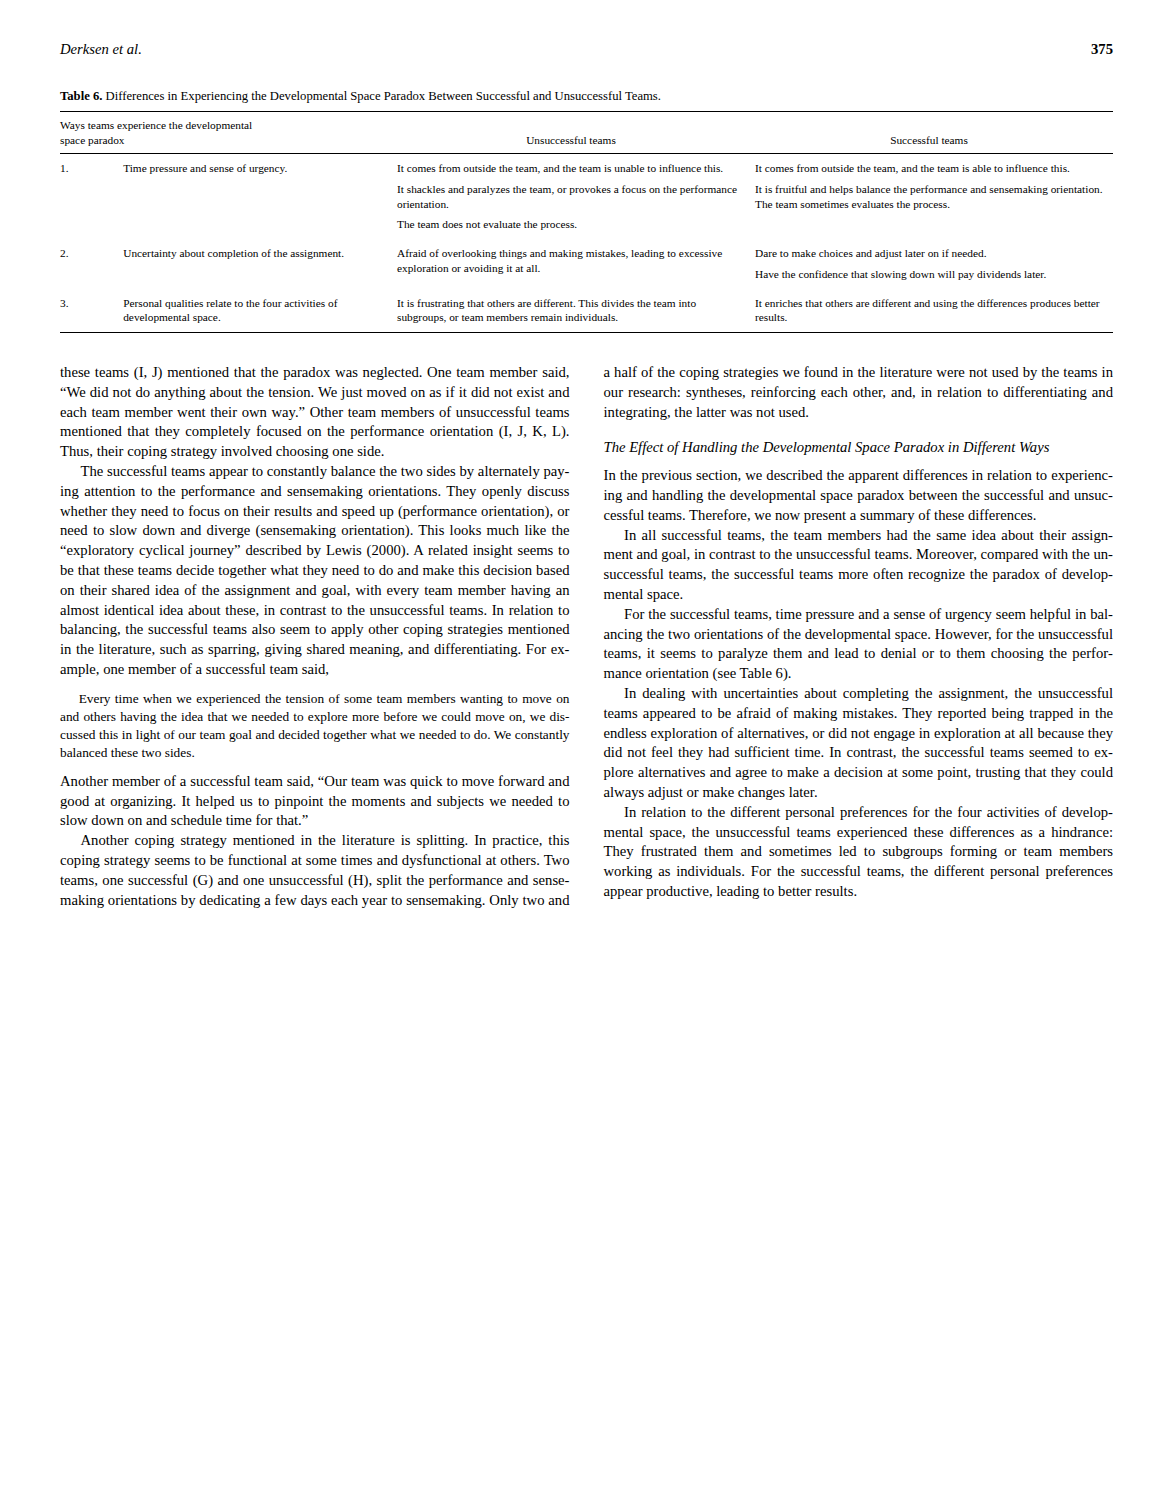Derksen et al. 375
Table 6. Differences in Experiencing the Developmental Space Paradox Between Successful and Unsuccessful Teams.
| Ways teams experience the developmental space paradox | Unsuccessful teams | Successful teams |
| --- | --- | --- |
| 1. | Time pressure and sense of urgency. | It comes from outside the team, and the team is unable to influence this. It shackles and paralyzes the team, or provokes a focus on the performance orientation. The team does not evaluate the process. | It comes from outside the team, and the team is able to influence this. It is fruitful and helps balance the performance and sensemaking orientation. The team sometimes evaluates the process. |
| 2. | Uncertainty about completion of the assignment. | Afraid of overlooking things and making mistakes, leading to excessive exploration or avoiding it at all. | Dare to make choices and adjust later on if needed. Have the confidence that slowing down will pay dividends later. |
| 3. | Personal qualities relate to the four activities of developmental space. | It is frustrating that others are different. This divides the team into subgroups, or team members remain individuals. | It enriches that others are different and using the differences produces better results. |
these teams (I, J) mentioned that the paradox was neglected. One team member said, “We did not do anything about the tension. We just moved on as if it did not exist and each team member went their own way.” Other team members of unsuccessful teams mentioned that they completely focused on the performance orientation (I, J, K, L). Thus, their coping strategy involved choosing one side.
The successful teams appear to constantly balance the two sides by alternately paying attention to the performance and sensemaking orientations. They openly discuss whether they need to focus on their results and speed up (performance orientation), or need to slow down and diverge (sensemaking orientation). This looks much like the “exploratory cyclical journey” described by Lewis (2000). A related insight seems to be that these teams decide together what they need to do and make this decision based on their shared idea of the assignment and goal, with every team member having an almost identical idea about these, in contrast to the unsuccessful teams. In relation to balancing, the successful teams also seem to apply other coping strategies mentioned in the literature, such as sparring, giving shared meaning, and differentiating. For example, one member of a successful team said,
Every time when we experienced the tension of some team members wanting to move on and others having the idea that we needed to explore more before we could move on, we discussed this in light of our team goal and decided together what we needed to do. We constantly balanced these two sides.
Another member of a successful team said, “Our team was quick to move forward and good at organizing. It helped us to pinpoint the moments and subjects we needed to slow down on and schedule time for that.”
Another coping strategy mentioned in the literature is splitting. In practice, this coping strategy seems to be functional at some times and dysfunctional at others. Two teams, one successful (G) and one unsuccessful (H), split the performance and sensemaking orientations by dedicating a few days each year to sensemaking. Only two and a half of the coping strategies we found in the literature were not used by the teams in our research: syntheses, reinforcing each other, and, in relation to differentiating and integrating, the latter was not used.
The Effect of Handling the Developmental Space Paradox in Different Ways
In the previous section, we described the apparent differences in relation to experiencing and handling the developmental space paradox between the successful and unsuccessful teams. Therefore, we now present a summary of these differences.
In all successful teams, the team members had the same idea about their assignment and goal, in contrast to the unsuccessful teams. Moreover, compared with the unsuccessful teams, the successful teams more often recognize the paradox of developmental space.
For the successful teams, time pressure and a sense of urgency seem helpful in balancing the two orientations of the developmental space. However, for the unsuccessful teams, it seems to paralyze them and lead to denial or to them choosing the performance orientation (see Table 6).
In dealing with uncertainties about completing the assignment, the unsuccessful teams appeared to be afraid of making mistakes. They reported being trapped in the endless exploration of alternatives, or did not engage in exploration at all because they did not feel they had sufficient time. In contrast, the successful teams seemed to explore alternatives and agree to make a decision at some point, trusting that they could always adjust or make changes later.
In relation to the different personal preferences for the four activities of developmental space, the unsuccessful teams experienced these differences as a hindrance: They frustrated them and sometimes led to subgroups forming or team members working as individuals. For the successful teams, the different personal preferences appear productive, leading to better results.